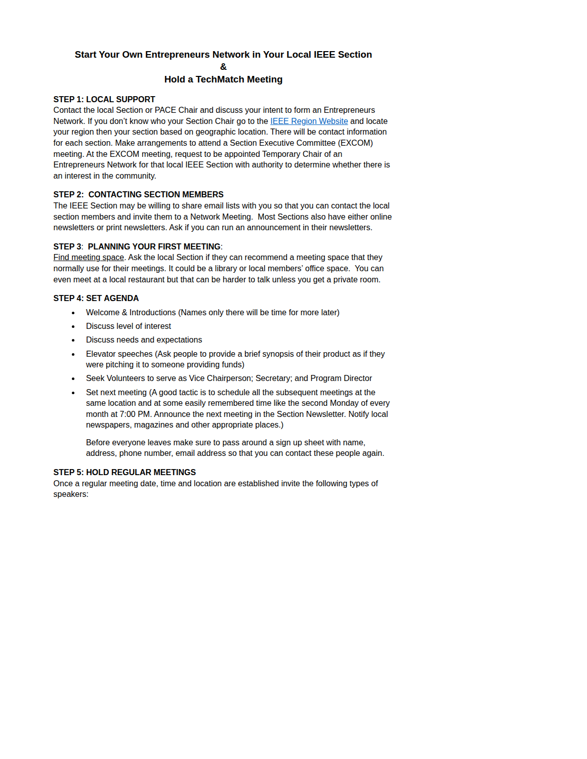Start Your Own Entrepreneurs Network in Your Local IEEE Section
&
Hold a TechMatch Meeting
STEP 1: LOCAL SUPPORT
Contact the local Section or PACE Chair and discuss your intent to form an Entrepreneurs Network. If you don’t know who your Section Chair go to the IEEE Region Website and locate your region then your section based on geographic location. There will be contact information for each section. Make arrangements to attend a Section Executive Committee (EXCOM) meeting. At the EXCOM meeting, request to be appointed Temporary Chair of an Entrepreneurs Network for that local IEEE Section with authority to determine whether there is an interest in the community.
STEP 2: CONTACTING SECTION MEMBERS
The IEEE Section may be willing to share email lists with you so that you can contact the local section members and invite them to a Network Meeting. Most Sections also have either online newsletters or print newsletters. Ask if you can run an announcement in their newsletters.
STEP 3: PLANNING YOUR FIRST MEETING:
Find meeting space. Ask the local Section if they can recommend a meeting space that they normally use for their meetings. It could be a library or local members’ office space. You can even meet at a local restaurant but that can be harder to talk unless you get a private room.
STEP 4: SET AGENDA
Welcome & Introductions (Names only there will be time for more later)
Discuss level of interest
Discuss needs and expectations
Elevator speeches (Ask people to provide a brief synopsis of their product as if they were pitching it to someone providing funds)
Seek Volunteers to serve as Vice Chairperson; Secretary; and Program Director
Set next meeting (A good tactic is to schedule all the subsequent meetings at the same location and at some easily remembered time like the second Monday of every month at 7:00 PM. Announce the next meeting in the Section Newsletter. Notify local newspapers, magazines and other appropriate places.)
Before everyone leaves make sure to pass around a sign up sheet with name, address, phone number, email address so that you can contact these people again.
STEP 5: HOLD REGULAR MEETINGS
Once a regular meeting date, time and location are established invite the following types of speakers: